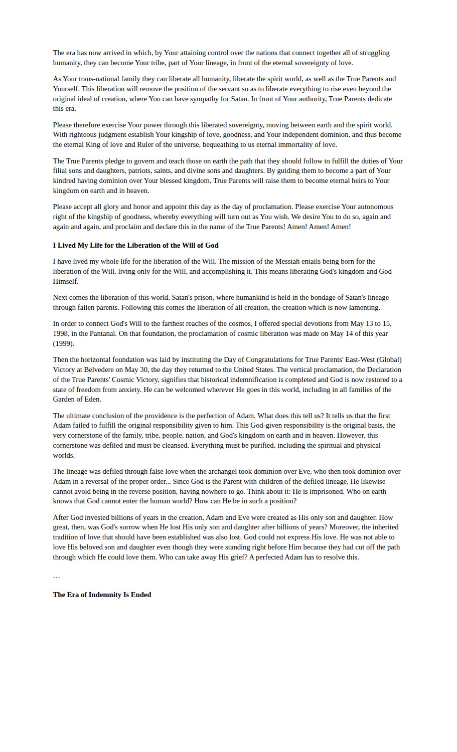The era has now arrived in which, by Your attaining control over the nations that connect together all of struggling humanity, they can become Your tribe, part of Your lineage, in front of the eternal sovereignty of love.
As Your trans-national family they can liberate all humanity, liberate the spirit world, as well as the True Parents and Yourself. This liberation will remove the position of the servant so as to liberate everything to rise even beyond the original ideal of creation, where You can have sympathy for Satan. In front of Your authority, True Parents dedicate this era.
Please therefore exercise Your power through this liberated sovereignty, moving between earth and the spirit world. With righteous judgment establish Your kingship of love, goodness, and Your independent dominion, and thus become the eternal King of love and Ruler of the universe, bequeathing to us eternal immortality of love.
The True Parents pledge to govern and teach those on earth the path that they should follow to fulfill the duties of Your filial sons and daughters, patriots, saints, and divine sons and daughters. By guiding them to become a part of Your kindred having dominion over Your blessed kingdom, True Parents will raise them to become eternal heirs to Your kingdom on earth and in heaven.
Please accept all glory and honor and appoint this day as the day of proclamation. Please exercise Your autonomous right of the kingship of goodness, whereby everything will turn out as You wish. We desire You to do so, again and again and again, and proclaim and declare this in the name of the True Parents! Amen! Amen! Amen!
I Lived My Life for the Liberation of the Will of God
I have lived my whole life for the liberation of the Will. The mission of the Messiah entails being born for the liberation of the Will, living only for the Will, and accomplishing it. This means liberating God's kingdom and God Himself.
Next comes the liberation of this world, Satan's prison, where humankind is held in the bondage of Satan's lineage through fallen parents. Following this comes the liberation of all creation, the creation which is now lamenting.
In order to connect God's Will to the farthest reaches of the cosmos, I offered special devotions from May 13 to 15, 1998, in the Pantanal. On that foundation, the proclamation of cosmic liberation was made on May 14 of this year (1999).
Then the horizontal foundation was laid by instituting the Day of Congratulations for True Parents' East-West (Global) Victory at Belvedere on May 30, the day they returned to the United States. The vertical proclamation, the Declaration of the True Parents' Cosmic Victory, signifies that historical indemnification is completed and God is now restored to a state of freedom from anxiety. He can be welcomed wherever He goes in this world, including in all families of the Garden of Eden.
The ultimate conclusion of the providence is the perfection of Adam. What does this tell us? It tells us that the first Adam failed to fulfill the original responsibility given to him. This God-given responsibility is the original basis, the very cornerstone of the family, tribe, people, nation, and God's kingdom on earth and in heaven. However, this cornerstone was defiled and must be cleansed. Everything must be purified, including the spiritual and physical worlds.
The lineage was defiled through false love when the archangel took dominion over Eve, who then took dominion over Adam in a reversal of the proper order... Since God is the Parent with children of the defiled lineage, He likewise cannot avoid being in the reverse position, having nowhere to go. Think about it: He is imprisoned. Who on earth knows that God cannot enter the human world? How can He be in such a position?
After God invested billions of years in the creation, Adam and Eve were created as His only son and daughter. How great, then, was God's sorrow when He lost His only son and daughter after billions of years? Moreover, the inherited tradition of love that should have been established was also lost. God could not express His love. He was not able to love His beloved son and daughter even though they were standing right before Him because they had cut off the path through which He could love them. Who can take away His grief? A perfected Adam has to resolve this.
…
The Era of Indemnity Is Ended